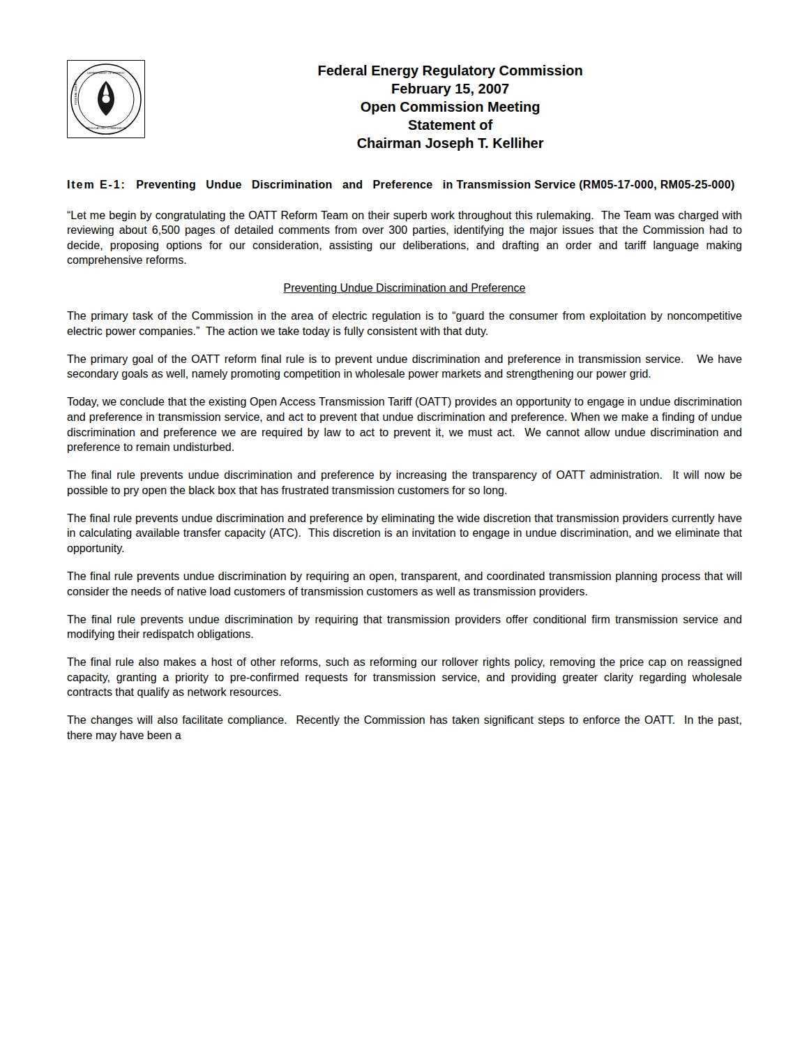DEPARTMENT OF ENERGY REGULATORY COMMISSION FEDERAL ENERGY
Federal Energy Regulatory Commission
February 15, 2007
Open Commission Meeting
Statement of
Chairman Joseph T. Kelliher
Item E-1: Preventing Undue Discrimination and Preference in Transmission Service (RM05-17-000, RM05-25-000)
“Let me begin by congratulating the OATT Reform Team on their superb work throughout this rulemaking. The Team was charged with reviewing about 6,500 pages of detailed comments from over 300 parties, identifying the major issues that the Commission had to decide, proposing options for our consideration, assisting our deliberations, and drafting an order and tariff language making comprehensive reforms.
Preventing Undue Discrimination and Preference
The primary task of the Commission in the area of electric regulation is to “guard the consumer from exploitation by noncompetitive electric power companies.” The action we take today is fully consistent with that duty.
The primary goal of the OATT reform final rule is to prevent undue discrimination and preference in transmission service. We have secondary goals as well, namely promoting competition in wholesale power markets and strengthening our power grid.
Today, we conclude that the existing Open Access Transmission Tariff (OATT) provides an opportunity to engage in undue discrimination and preference in transmission service, and act to prevent that undue discrimination and preference. When we make a finding of undue discrimination and preference we are required by law to act to prevent it, we must act. We cannot allow undue discrimination and preference to remain undisturbed.
The final rule prevents undue discrimination and preference by increasing the transparency of OATT administration. It will now be possible to pry open the black box that has frustrated transmission customers for so long.
The final rule prevents undue discrimination and preference by eliminating the wide discretion that transmission providers currently have in calculating available transfer capacity (ATC). This discretion is an invitation to engage in undue discrimination, and we eliminate that opportunity.
The final rule prevents undue discrimination by requiring an open, transparent, and coordinated transmission planning process that will consider the needs of native load customers of transmission customers as well as transmission providers.
The final rule prevents undue discrimination by requiring that transmission providers offer conditional firm transmission service and modifying their redispatch obligations.
The final rule also makes a host of other reforms, such as reforming our rollover rights policy, removing the price cap on reassigned capacity, granting a priority to pre-confirmed requests for transmission service, and providing greater clarity regarding wholesale contracts that qualify as network resources.
The changes will also facilitate compliance. Recently the Commission has taken significant steps to enforce the OATT. In the past, there may have been a